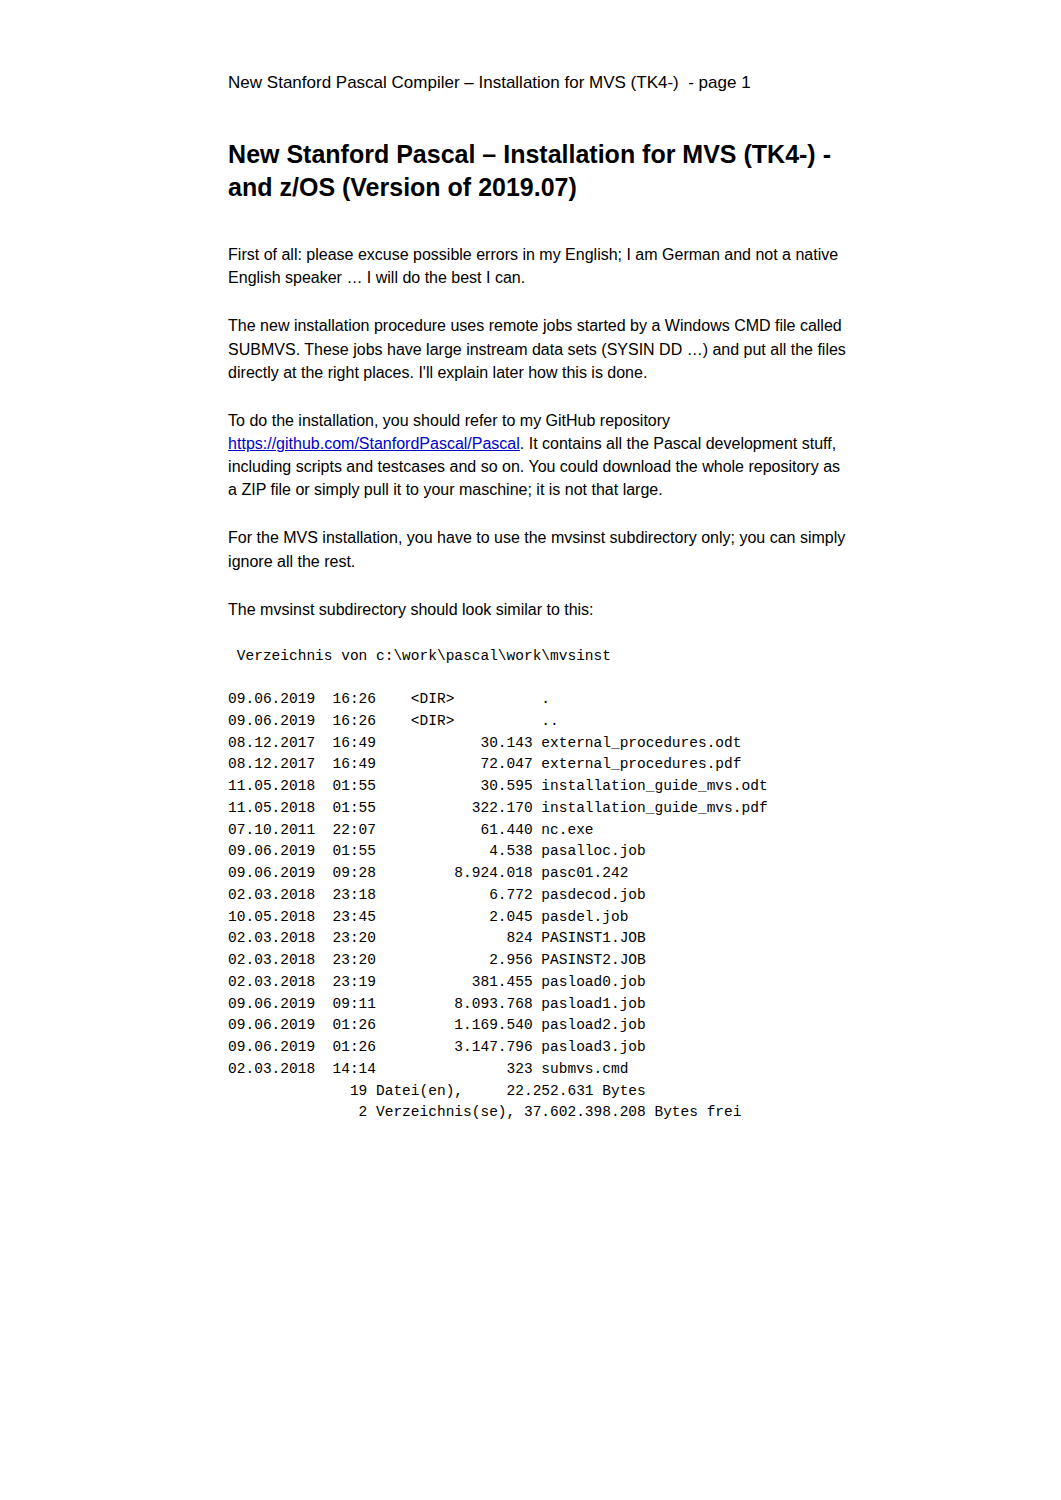New Stanford Pascal Compiler – Installation for MVS (TK4-) - page 1
New Stanford Pascal – Installation for MVS (TK4-) - and z/OS (Version of 2019.07)
First of all: please excuse possible errors in my English; I am German and not a native English speaker … I will do the best I can.
The new installation procedure uses remote jobs started by a Windows CMD file called SUBMVS. These jobs have large instream data sets (SYSIN DD …) and put all the files directly at the right places. I'll explain later how this is done.
To do the installation, you should refer to my GitHub repository https://github.com/StanfordPascal/Pascal. It contains all the Pascal development stuff, including scripts and testcases and so on. You could download the whole repository as a ZIP file or simply pull it to your maschine; it is not that large.
For the MVS installation, you have to use the mvsinst subdirectory only; you can simply ignore all the rest.
The mvsinst subdirectory should look similar to this:
 Verzeichnis von c:\work\pascal\work\mvsinst

09.06.2019  16:26    <DIR>          .
09.06.2019  16:26    <DIR>          ..
08.12.2017  16:49            30.143 external_procedures.odt
08.12.2017  16:49            72.047 external_procedures.pdf
11.05.2018  01:55            30.595 installation_guide_mvs.odt
11.05.2018  01:55           322.170 installation_guide_mvs.pdf
07.10.2011  22:07            61.440 nc.exe
09.06.2019  01:55             4.538 pasalloc.job
09.06.2019  09:28         8.924.018 pasc01.242
02.03.2018  23:18             6.772 pasdecod.job
10.05.2018  23:45             2.045 pasdel.job
02.03.2018  23:20               824 PASINST1.JOB
02.03.2018  23:20             2.956 PASINST2.JOB
02.03.2018  23:19           381.455 pasload0.job
09.06.2019  09:11         8.093.768 pasload1.job
09.06.2019  01:26         1.169.540 pasload2.job
09.06.2019  01:26         3.147.796 pasload3.job
02.03.2018  14:14               323 submvs.cmd
              19 Datei(en),     22.252.631 Bytes
               2 Verzeichnis(se), 37.602.398.208 Bytes frei